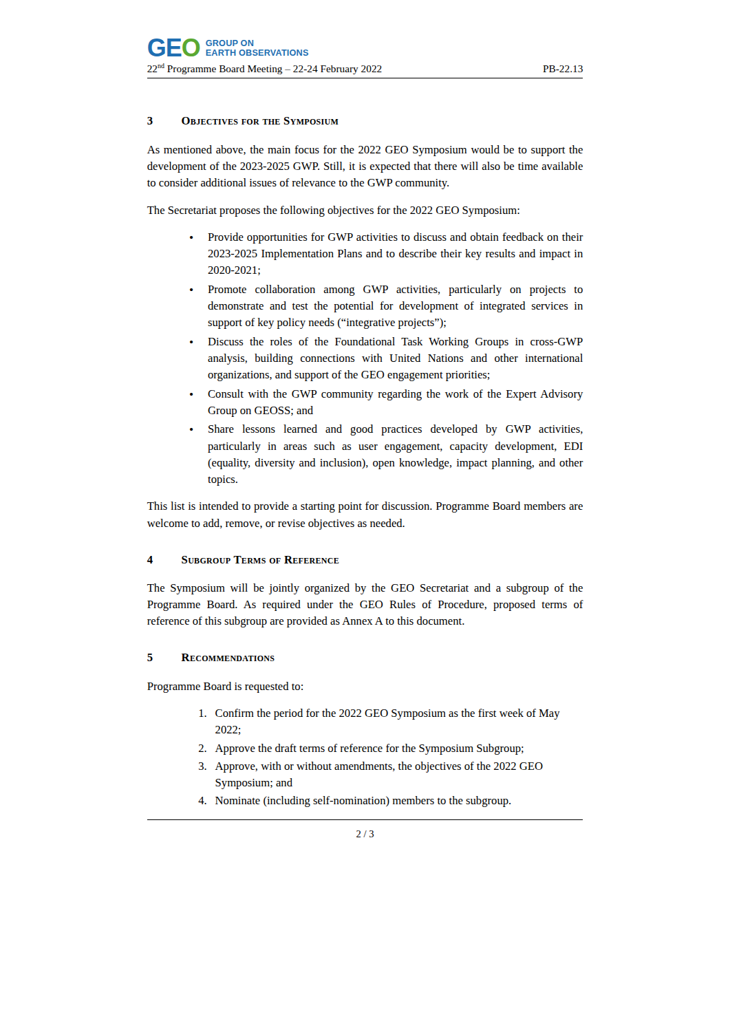GEO
GROUP ON
EARTH OBSERVATIONS
22nd Programme Board Meeting – 22-24 February 2022
PB-22.13
3 Objectives for the Symposium
As mentioned above, the main focus for the 2022 GEO Symposium would be to support the development of the 2023-2025 GWP. Still, it is expected that there will also be time available to consider additional issues of relevance to the GWP community.
The Secretariat proposes the following objectives for the 2022 GEO Symposium:
Provide opportunities for GWP activities to discuss and obtain feedback on their 2023-2025 Implementation Plans and to describe their key results and impact in 2020-2021;
Promote collaboration among GWP activities, particularly on projects to demonstrate and test the potential for development of integrated services in support of key policy needs (“integrative projects”);
Discuss the roles of the Foundational Task Working Groups in cross-GWP analysis, building connections with United Nations and other international organizations, and support of the GEO engagement priorities;
Consult with the GWP community regarding the work of the Expert Advisory Group on GEOSS; and
Share lessons learned and good practices developed by GWP activities, particularly in areas such as user engagement, capacity development, EDI (equality, diversity and inclusion), open knowledge, impact planning, and other topics.
This list is intended to provide a starting point for discussion. Programme Board members are welcome to add, remove, or revise objectives as needed.
4 Subgroup Terms of Reference
The Symposium will be jointly organized by the GEO Secretariat and a subgroup of the Programme Board. As required under the GEO Rules of Procedure, proposed terms of reference of this subgroup are provided as Annex A to this document.
5 Recommendations
Programme Board is requested to:
Confirm the period for the 2022 GEO Symposium as the first week of May 2022;
Approve the draft terms of reference for the Symposium Subgroup;
Approve, with or without amendments, the objectives of the 2022 GEO Symposium; and
Nominate (including self-nomination) members to the subgroup.
2 / 3